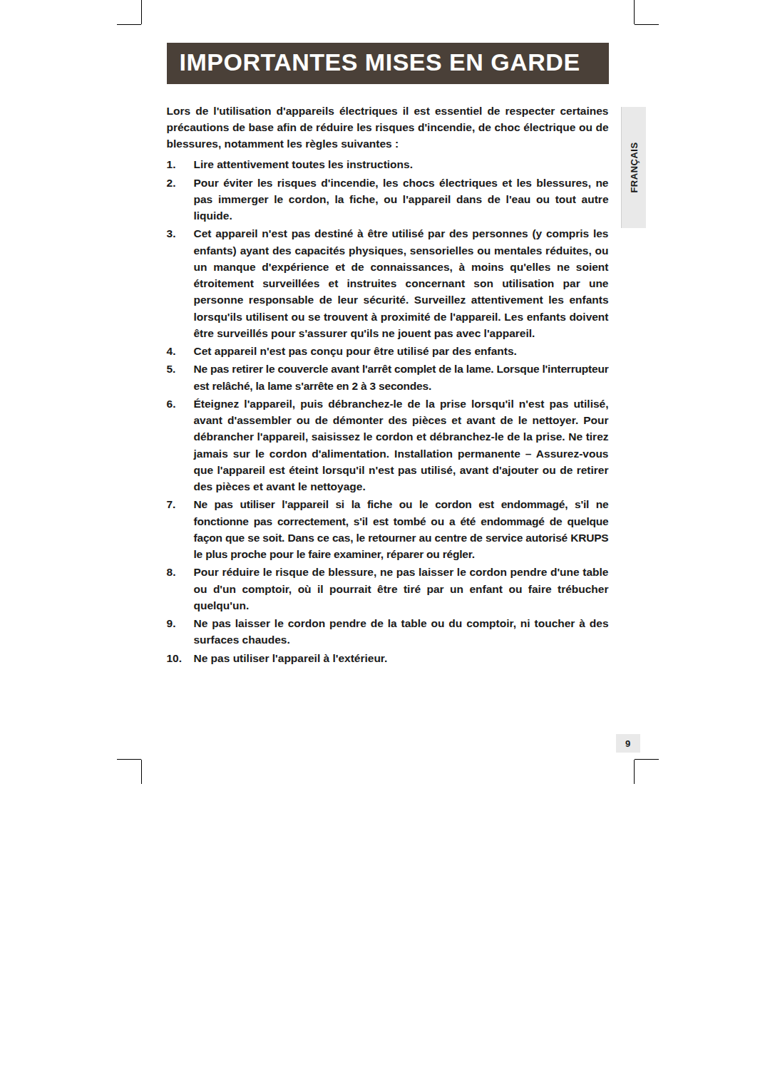FRANÇAIS
IMPORTANTES MISES EN GARDE
Lors de l'utilisation d'appareils électriques il est essentiel de respecter certaines précautions de base afin de réduire les risques d'incendie, de choc électrique ou de blessures, notamment les règles suivantes :
Lire attentivement toutes les instructions.
Pour éviter les risques d'incendie, les chocs électriques et les blessures, ne pas immerger le cordon, la fiche, ou l'appareil dans de l'eau ou tout autre liquide.
Cet appareil n'est pas destiné à être utilisé par des personnes (y compris les enfants) ayant des capacités physiques, sensorielles ou mentales réduites, ou un manque d'expérience et de connaissances, à moins qu'elles ne soient étroitement surveillées et instruites concernant son utilisation par une personne responsable de leur sécurité. Surveillez attentivement les enfants lorsqu'ils utilisent ou se trouvent à proximité de l'appareil. Les enfants doivent être surveillés pour s'assurer qu'ils ne jouent pas avec l'appareil.
Cet appareil n'est pas conçu pour être utilisé par des enfants.
Ne pas retirer le couvercle avant l'arrêt complet de la lame. Lorsque l'interrupteur est relâché, la lame s'arrête en 2 à 3 secondes.
Éteignez l'appareil, puis débranchez-le de la prise lorsqu'il n'est pas utilisé, avant d'assembler ou de démonter des pièces et avant de le nettoyer. Pour débrancher l'appareil, saisissez le cordon et débranchez-le de la prise. Ne tirez jamais sur le cordon d'alimentation. Installation permanente – Assurez-vous que l'appareil est éteint lorsqu'il n'est pas utilisé, avant d'ajouter ou de retirer des pièces et avant le nettoyage.
Ne pas utiliser l'appareil si la fiche ou le cordon est endommagé, s'il ne fonctionne pas correctement, s'il est tombé ou a été endommagé de quelque façon que se soit. Dans ce cas, le retourner au centre de service autorisé KRUPS le plus proche pour le faire examiner, réparer ou régler.
Pour réduire le risque de blessure, ne pas laisser le cordon pendre d'une table ou d'un comptoir, où il pourrait être tiré par un enfant ou faire trébucher quelqu'un.
Ne pas laisser le cordon pendre de la table ou du comptoir, ni toucher à des surfaces chaudes.
Ne pas utiliser l'appareil à l'extérieur.
9